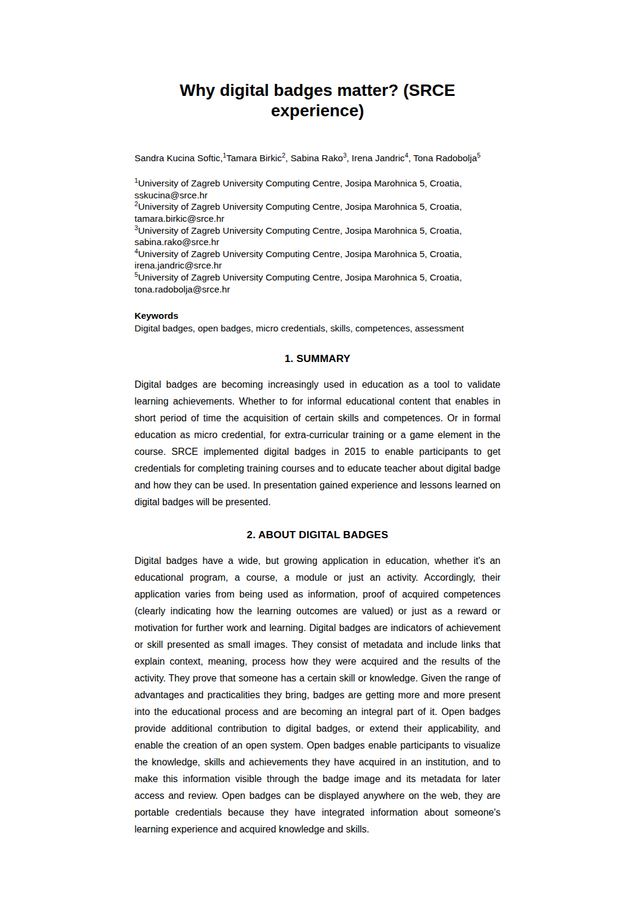Why digital badges matter? (SRCE experience)
Sandra Kucina Softic,1Tamara Birkic2, Sabina Rako3, Irena Jandric4, Tona Radobolja5
1University of Zagreb University Computing Centre, Josipa Marohnica 5, Croatia, sskucina@srce.hr
2University of Zagreb University Computing Centre, Josipa Marohnica 5, Croatia,
tamara.birkic@srce.hr
3University of Zagreb University Computing Centre, Josipa Marohnica 5, Croatia, sabina.rako@srce.hr
4University of Zagreb University Computing Centre, Josipa Marohnica 5, Croatia,
irena.jandric@srce.hr
5University of Zagreb University Computing Centre, Josipa Marohnica 5, Croatia,
tona.radobolja@srce.hr
Keywords
Digital badges, open badges, micro credentials, skills, competences, assessment
1. SUMMARY
Digital badges are becoming increasingly used in education as a tool to validate learning achievements. Whether to for informal educational content that enables in short period of time the acquisition of certain skills and competences. Or in formal education as micro credential, for extra-curricular training or a game element in the course. SRCE implemented digital badges in 2015 to enable participants to get credentials for completing training courses and to educate teacher about digital badge and how they can be used. In presentation gained experience and lessons learned on digital badges will be presented.
2. ABOUT DIGITAL BADGES
Digital badges have a wide, but growing application in education, whether it's an educational program, a course, a module or just an activity. Accordingly, their application varies from being used as information, proof of acquired competences (clearly indicating how the learning outcomes are valued) or just as a reward or motivation for further work and learning. Digital badges are indicators of achievement or skill presented as small images. They consist of metadata and include links that explain context, meaning, process how they were acquired and the results of the activity. They prove that someone has a certain skill or knowledge. Given the range of advantages and practicalities they bring, badges are getting more and more present into the educational process and are becoming an integral part of it. Open badges provide additional contribution to digital badges, or extend their applicability, and enable the creation of an open system. Open badges enable participants to visualize the knowledge, skills and achievements they have acquired in an institution, and to make this information visible through the badge image and its metadata for later access and review. Open badges can be displayed anywhere on the web, they are portable credentials because they have integrated information about someone's learning experience and acquired knowledge and skills.